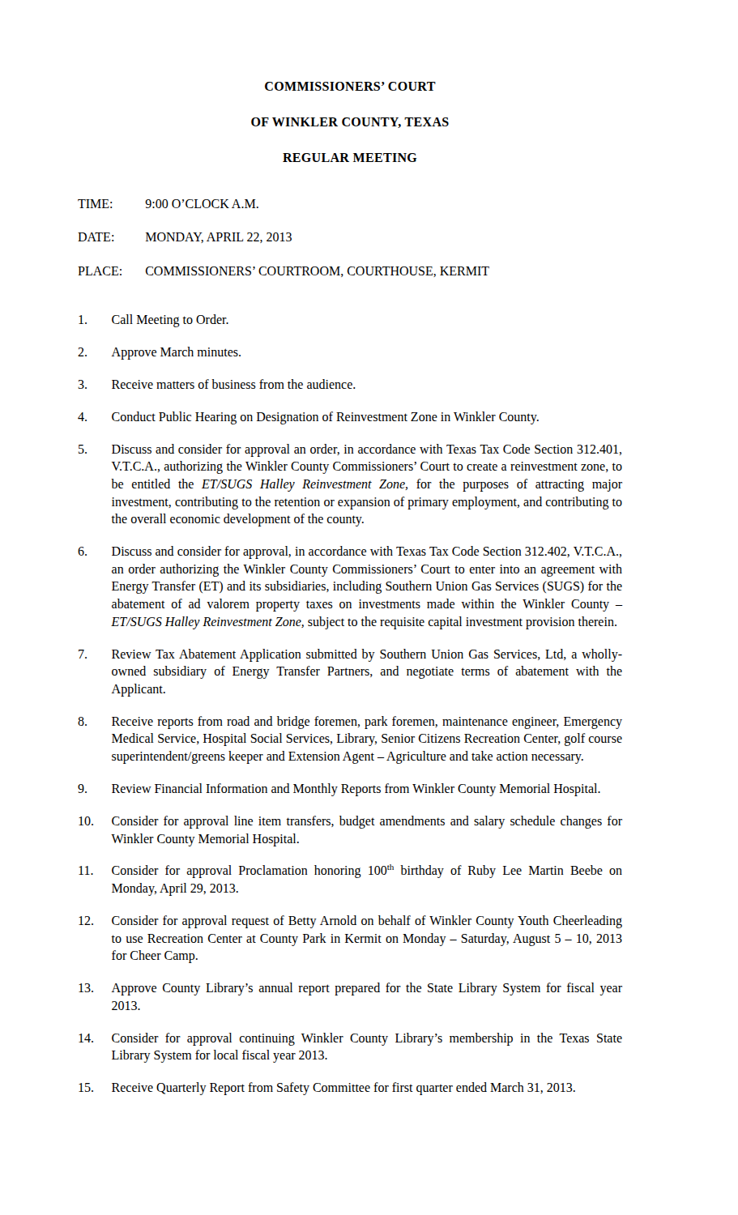COMMISSIONERS’ COURT
OF WINKLER COUNTY, TEXAS
REGULAR MEETING
Time:
9:00 O’CLOCK A.M.
Date:
MONDAY, APRIL 22, 2013
Place:
COMMISSIONERS’ COURTROOM, COURTHOUSE, KERMIT
Call Meeting to Order.
Approve March minutes.
Receive matters of business from the audience.
Conduct Public Hearing on Designation of Reinvestment Zone in Winkler County.
Discuss and consider for approval an order, in accordance with Texas Tax Code Section 312.401, V.T.C.A., authorizing the Winkler County Commissioners’ Court to create a reinvestment zone, to be entitled the ET/SUGS Halley Reinvestment Zone, for the purposes of attracting major investment, contributing to the retention or expansion of primary employment, and contributing to the overall economic development of the county.
Discuss and consider for approval, in accordance with Texas Tax Code Section 312.402, V.T.C.A., an order authorizing the Winkler County Commissioners’ Court to enter into an agreement with Energy Transfer (ET) and its subsidiaries, including Southern Union Gas Services (SUGS) for the abatement of ad valorem property taxes on investments made within the Winkler County – ET/SUGS Halley Reinvestment Zone, subject to the requisite capital investment provision therein.
Review Tax Abatement Application submitted by Southern Union Gas Services, Ltd, a wholly-owned subsidiary of Energy Transfer Partners, and negotiate terms of abatement with the Applicant.
Receive reports from road and bridge foremen, park foremen, maintenance engineer, Emergency Medical Service, Hospital Social Services, Library, Senior Citizens Recreation Center, golf course superintendent/greens keeper and Extension Agent – Agriculture and take action necessary.
Review Financial Information and Monthly Reports from Winkler County Memorial Hospital.
Consider for approval line item transfers, budget amendments and salary schedule changes for Winkler County Memorial Hospital.
Consider for approval Proclamation honoring 100th birthday of Ruby Lee Martin Beebe on Monday, April 29, 2013.
Consider for approval request of Betty Arnold on behalf of Winkler County Youth Cheerleading to use Recreation Center at County Park in Kermit on Monday – Saturday, August 5 – 10, 2013 for Cheer Camp.
Approve County Library’s annual report prepared for the State Library System for fiscal year 2013.
Consider for approval continuing Winkler County Library’s membership in the Texas State Library System for local fiscal year 2013.
Receive Quarterly Report from Safety Committee for first quarter ended March 31, 2013.